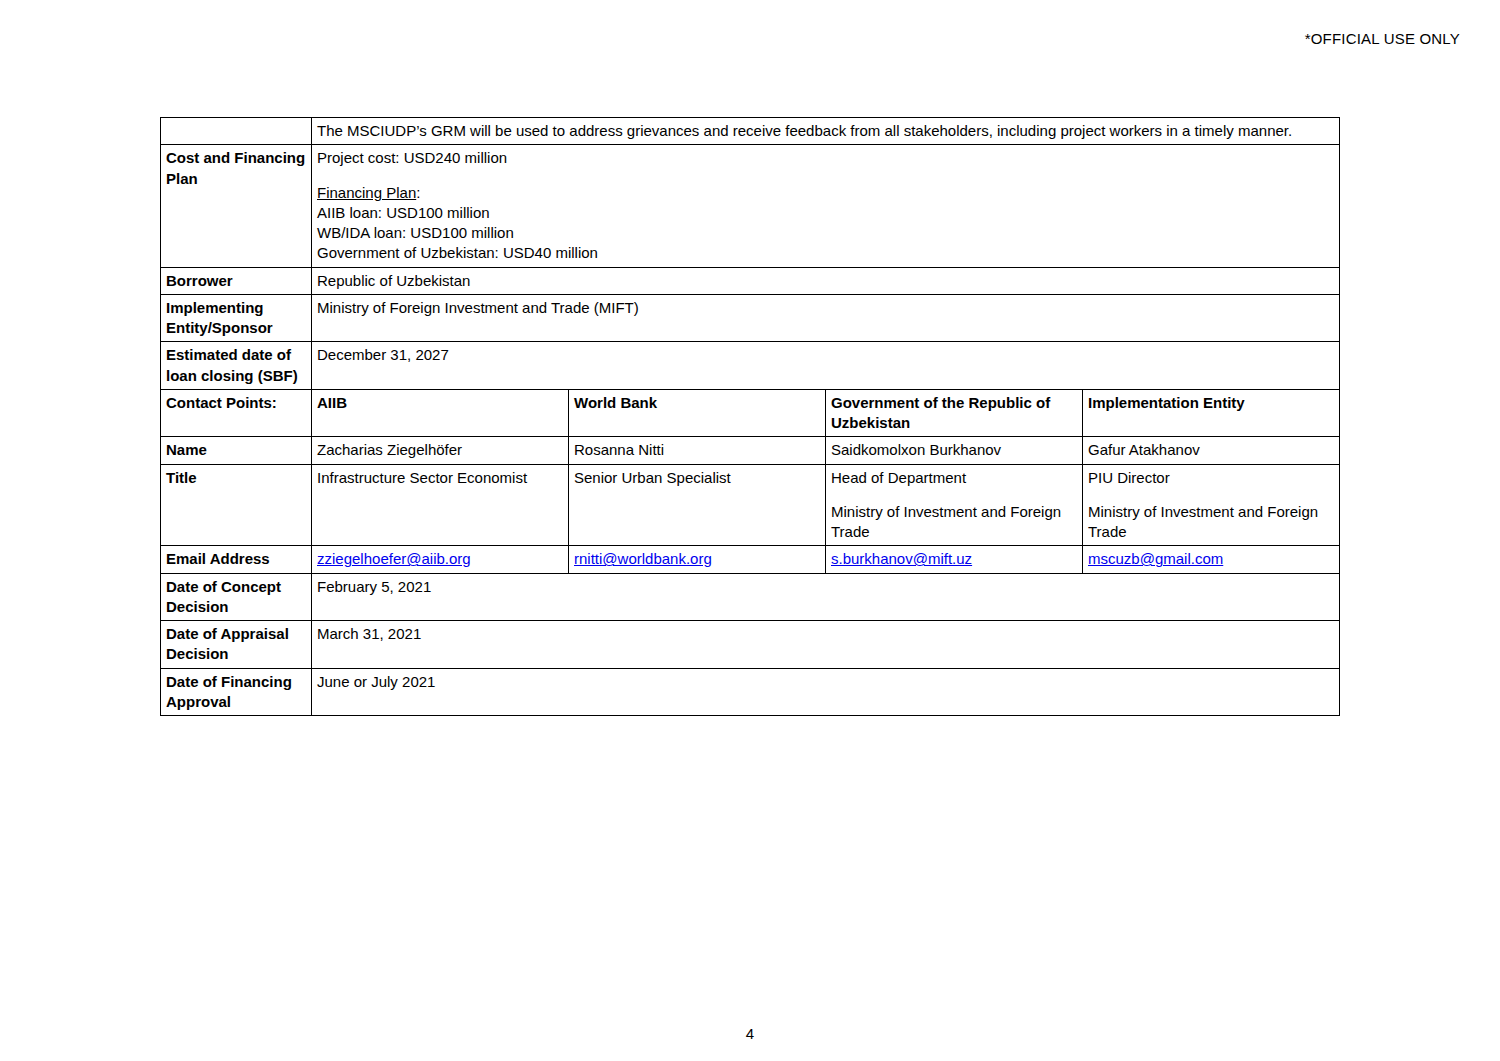*OFFICIAL USE ONLY
| | The MSCIUDP’s GRM will be used to address grievances and receive feedback from all stakeholders, including project workers in a timely manner. |
| Cost and Financing Plan | Project cost: USD240 million Financing Plan : AIIB loan: USD100 million WB/IDA loan: USD100 million Government of Uzbekistan: USD40 million |
| Borrower | Republic of Uzbekistan |
| Implementing Entity/Sponsor | Ministry of Foreign Investment and Trade (MIFT) |
| Estimated date of loan closing (SBF) | December 31, 2027 |
| Contact Points: | AIIB | World Bank | Government of the Republic of Uzbekistan | Implementation Entity |
| Name | Zacharias Ziegelhöfer | Rosanna Nitti | Saidkomolxon Burkhanov | Gafur Atakhanov |
| Title | Infrastructure Sector Economist | Senior Urban Specialist | Head of Department Ministry of Investment and Foreign Trade | PIU Director Ministry of Investment and Foreign Trade |
| Email Address | zziegelhoefer@aiib.org | rnitti@worldbank.org | s.burkhanov@mift.uz | mscuzb@gmail.com |
| Date of Concept Decision | February 5, 2021 |
| Date of Appraisal Decision | March 31, 2021 |
| Date of Financing Approval | June or July 2021 |
4